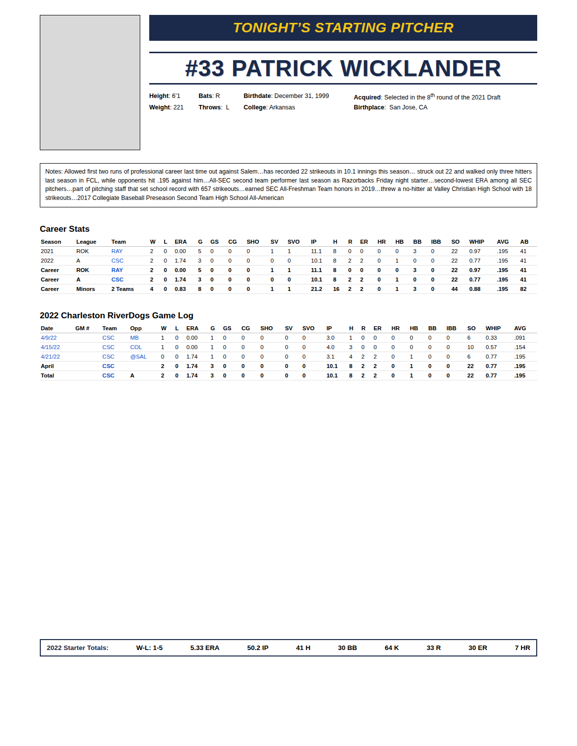TONIGHT’S STARTING PITCHER
#33 PATRICK WICKLANDER
| Height : 6’1 | Bats : R | Birthdate : December 31, 1999 | Acquired : Selected in the 8 th round of the 2021 Draft |
| Weight : 221 | Throws : L | College : Arkansas | Birthplace : San Jose, CA |
Notes: Allowed first two runs of professional career last time out against Salem…has recorded 22 strikeouts in 10.1 innings this season… struck out 22 and walked only three hitters last season in FCL, while opponents hit .195 against him…All-SEC second team performer last season as Razorbacks Friday night starter…second-lowest ERA among all SEC pitchers…part of pitching staff that set school record with 657 strikeouts…earned SEC All-Freshman Team honors in 2019…threw a no-hitter at Valley Christian High School with 18 strikeouts…2017 Collegiate Baseball Preseason Second Team High School All-American
Career Stats
| Season | League | Team | W | L | ERA | G | GS | CG | SHO | SV | SVO | IP | H | R | ER | HR | HB | BB | IBB | SO | WHIP | AVG | AB |
| --- | --- | --- | --- | --- | --- | --- | --- | --- | --- | --- | --- | --- | --- | --- | --- | --- | --- | --- | --- | --- | --- | --- | --- |
| 2021 | ROK | RAY | 2 | 0 | 0.00 | 5 | 0 | 0 | 0 | 1 | 1 | 11.1 | 8 | 0 | 0 | 0 | 0 | 3 | 0 | 22 | 0.97 | .195 | 41 |
| 2022 | A | CSC | 2 | 0 | 1.74 | 3 | 0 | 0 | 0 | 0 | 0 | 10.1 | 8 | 2 | 2 | 0 | 1 | 0 | 0 | 22 | 0.77 | .195 | 41 |
| Career | ROK | RAY | 2 | 0 | 0.00 | 5 | 0 | 0 | 0 | 1 | 1 | 11.1 | 8 | 0 | 0 | 0 | 0 | 3 | 0 | 22 | 0.97 | .195 | 41 |
| Career | A | CSC | 2 | 0 | 1.74 | 3 | 0 | 0 | 0 | 0 | 0 | 10.1 | 8 | 2 | 2 | 0 | 1 | 0 | 0 | 22 | 0.77 | .195 | 41 |
| Career | Minors | 2 Teams | 4 | 0 | 0.83 | 8 | 0 | 0 | 0 | 1 | 1 | 21.2 | 16 | 2 | 2 | 0 | 1 | 3 | 0 | 44 | 0.88 | .195 | 82 |
2022 Charleston RiverDogs Game Log
| Date | GM # | Team | Opp | W | L | ERA | G | GS | CG | SHO | SV | SVO | IP | H | R | ER | HR | HB | BB | IBB | SO | WHIP | AVG |
| --- | --- | --- | --- | --- | --- | --- | --- | --- | --- | --- | --- | --- | --- | --- | --- | --- | --- | --- | --- | --- | --- | --- | --- |
| 4/9/22 | | CSC | MB | 1 | 0 | 0.00 | 1 | 0 | 0 | 0 | 0 | 0 | 3.0 | 1 | 0 | 0 | 0 | 0 | 0 | 0 | 6 | 0.33 | .091 |
| 4/15/22 | | CSC | COL | 1 | 0 | 0.00 | 1 | 0 | 0 | 0 | 0 | 0 | 4.0 | 3 | 0 | 0 | 0 | 0 | 0 | 0 | 10 | 0.57 | .154 |
| 4/21/22 | | CSC | @SAL | 0 | 0 | 1.74 | 1 | 0 | 0 | 0 | 0 | 0 | 3.1 | 4 | 2 | 2 | 0 | 1 | 0 | 0 | 6 | 0.77 | .195 |
| April | | CSC | | 2 | 0 | 1.74 | 3 | 0 | 0 | 0 | 0 | 0 | 10.1 | 8 | 2 | 2 | 0 | 1 | 0 | 0 | 22 | 0.77 | .195 |
| Total | | CSC | A | 2 | 0 | 1.74 | 3 | 0 | 0 | 0 | 0 | 0 | 10.1 | 8 | 2 | 2 | 0 | 1 | 0 | 0 | 22 | 0.77 | .195 |
2022 Starter Totals: W-L: 1-5 5.33 ERA 50.2 IP 41 H 30 BB 64 K 33 R 30 ER 7 HR